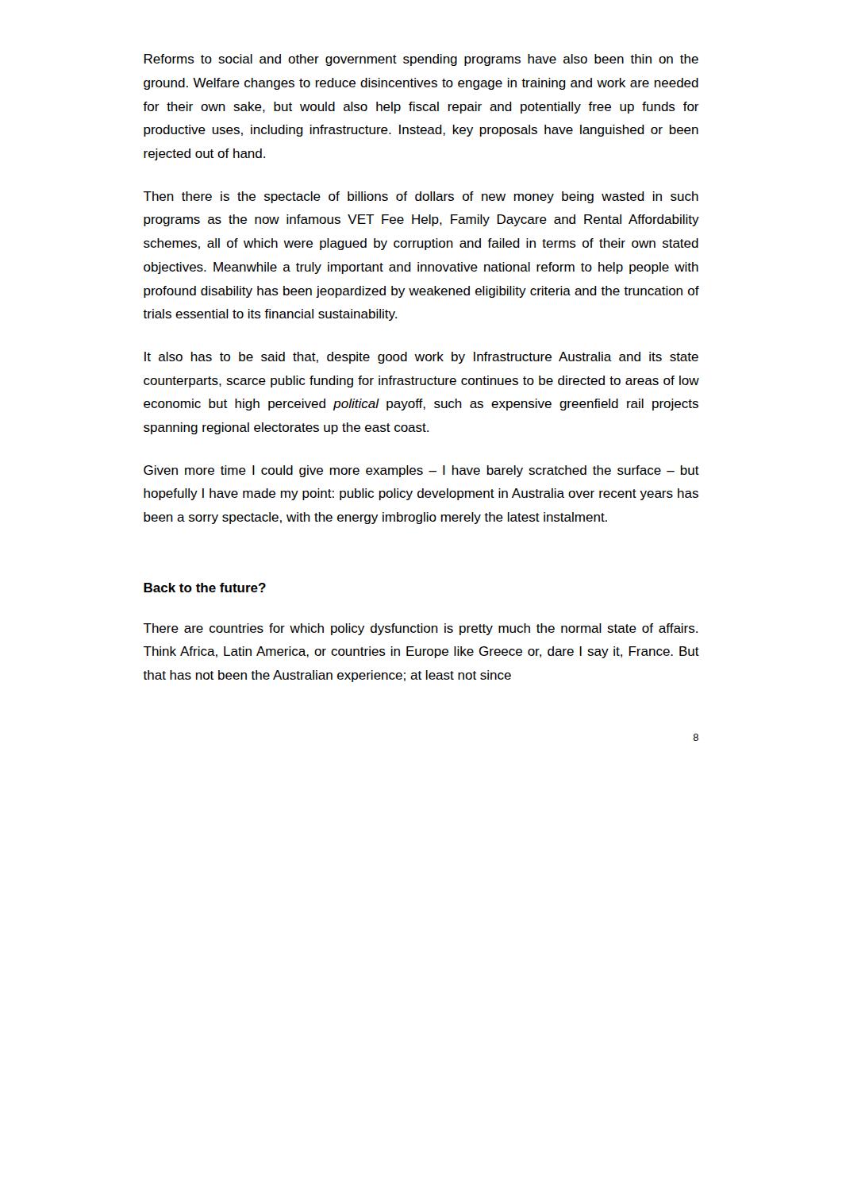Reforms to social and other government spending programs have also been thin on the ground. Welfare changes to reduce disincentives to engage in training and work are needed for their own sake, but would also help fiscal repair and potentially free up funds for productive uses, including infrastructure. Instead, key proposals have languished or been rejected out of hand.
Then there is the spectacle of billions of dollars of new money being wasted in such programs as the now infamous VET Fee Help, Family Daycare and Rental Affordability schemes, all of which were plagued by corruption and failed in terms of their own stated objectives. Meanwhile a truly important and innovative national reform to help people with profound disability has been jeopardized by weakened eligibility criteria and the truncation of trials essential to its financial sustainability.
It also has to be said that, despite good work by Infrastructure Australia and its state counterparts, scarce public funding for infrastructure continues to be directed to areas of low economic but high perceived political payoff, such as expensive greenfield rail projects spanning regional electorates up the east coast.
Given more time I could give more examples – I have barely scratched the surface – but hopefully I have made my point: public policy development in Australia over recent years has been a sorry spectacle, with the energy imbroglio merely the latest instalment.
Back to the future?
There are countries for which policy dysfunction is pretty much the normal state of affairs. Think Africa, Latin America, or countries in Europe like Greece or, dare I say it, France. But that has not been the Australian experience; at least not since
8